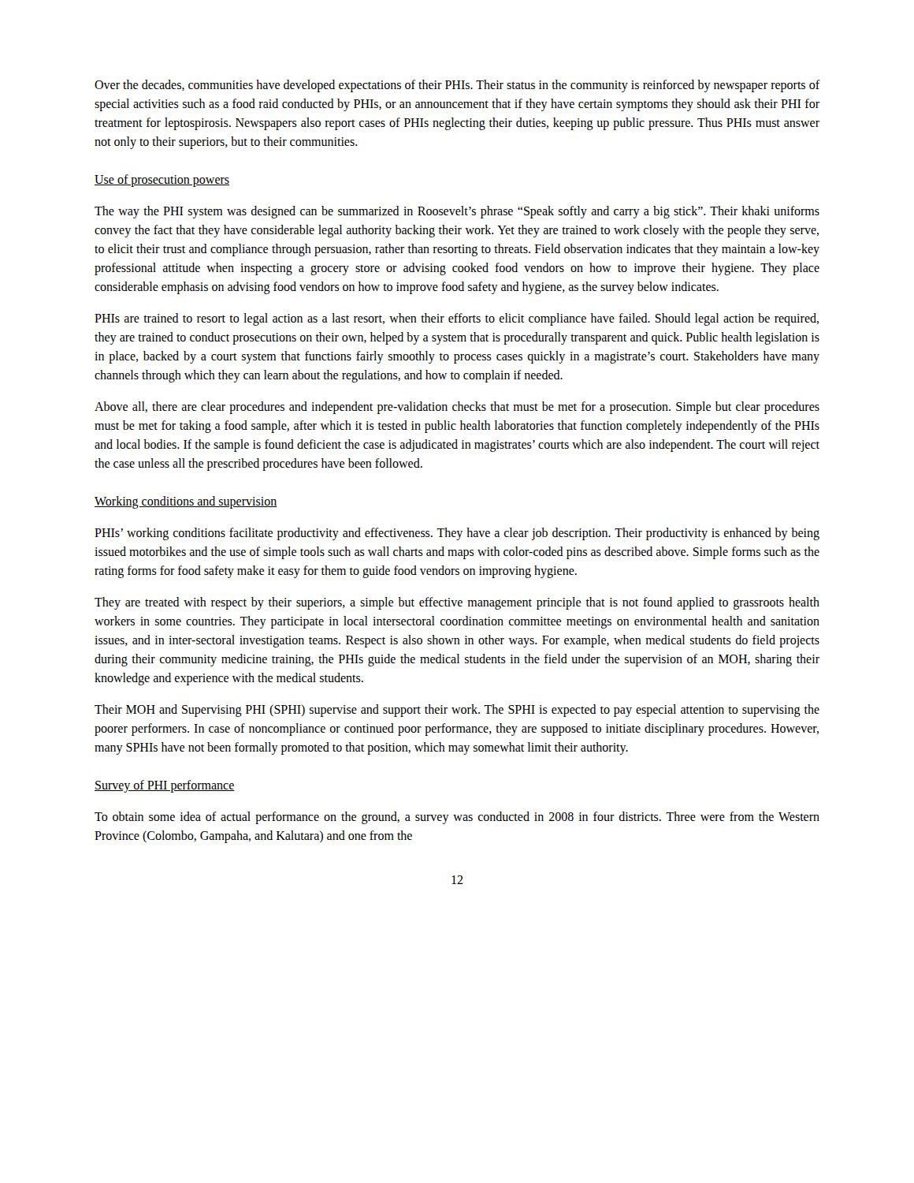Over the decades, communities have developed expectations of their PHIs. Their status in the community is reinforced by newspaper reports of special activities such as a food raid conducted by PHIs, or an announcement that if they have certain symptoms they should ask their PHI for treatment for leptospirosis. Newspapers also report cases of PHIs neglecting their duties, keeping up public pressure. Thus PHIs must answer not only to their superiors, but to their communities.
Use of prosecution powers
The way the PHI system was designed can be summarized in Roosevelt’s phrase “Speak softly and carry a big stick”. Their khaki uniforms convey the fact that they have considerable legal authority backing their work. Yet they are trained to work closely with the people they serve, to elicit their trust and compliance through persuasion, rather than resorting to threats. Field observation indicates that they maintain a low-key professional attitude when inspecting a grocery store or advising cooked food vendors on how to improve their hygiene. They place considerable emphasis on advising food vendors on how to improve food safety and hygiene, as the survey below indicates.
PHIs are trained to resort to legal action as a last resort, when their efforts to elicit compliance have failed. Should legal action be required, they are trained to conduct prosecutions on their own, helped by a system that is procedurally transparent and quick. Public health legislation is in place, backed by a court system that functions fairly smoothly to process cases quickly in a magistrate’s court. Stakeholders have many channels through which they can learn about the regulations, and how to complain if needed.
Above all, there are clear procedures and independent pre-validation checks that must be met for a prosecution. Simple but clear procedures must be met for taking a food sample, after which it is tested in public health laboratories that function completely independently of the PHIs and local bodies. If the sample is found deficient the case is adjudicated in magistrates’ courts which are also independent. The court will reject the case unless all the prescribed procedures have been followed.
Working conditions and supervision
PHIs’ working conditions facilitate productivity and effectiveness. They have a clear job description. Their productivity is enhanced by being issued motorbikes and the use of simple tools such as wall charts and maps with color-coded pins as described above. Simple forms such as the rating forms for food safety make it easy for them to guide food vendors on improving hygiene.
They are treated with respect by their superiors, a simple but effective management principle that is not found applied to grassroots health workers in some countries. They participate in local intersectoral coordination committee meetings on environmental health and sanitation issues, and in inter-sectoral investigation teams. Respect is also shown in other ways. For example, when medical students do field projects during their community medicine training, the PHIs guide the medical students in the field under the supervision of an MOH, sharing their knowledge and experience with the medical students.
Their MOH and Supervising PHI (SPHI) supervise and support their work. The SPHI is expected to pay especial attention to supervising the poorer performers. In case of noncompliance or continued poor performance, they are supposed to initiate disciplinary procedures. However, many SPHIs have not been formally promoted to that position, which may somewhat limit their authority.
Survey of PHI performance
To obtain some idea of actual performance on the ground, a survey was conducted in 2008 in four districts. Three were from the Western Province (Colombo, Gampaha, and Kalutara) and one from the
12